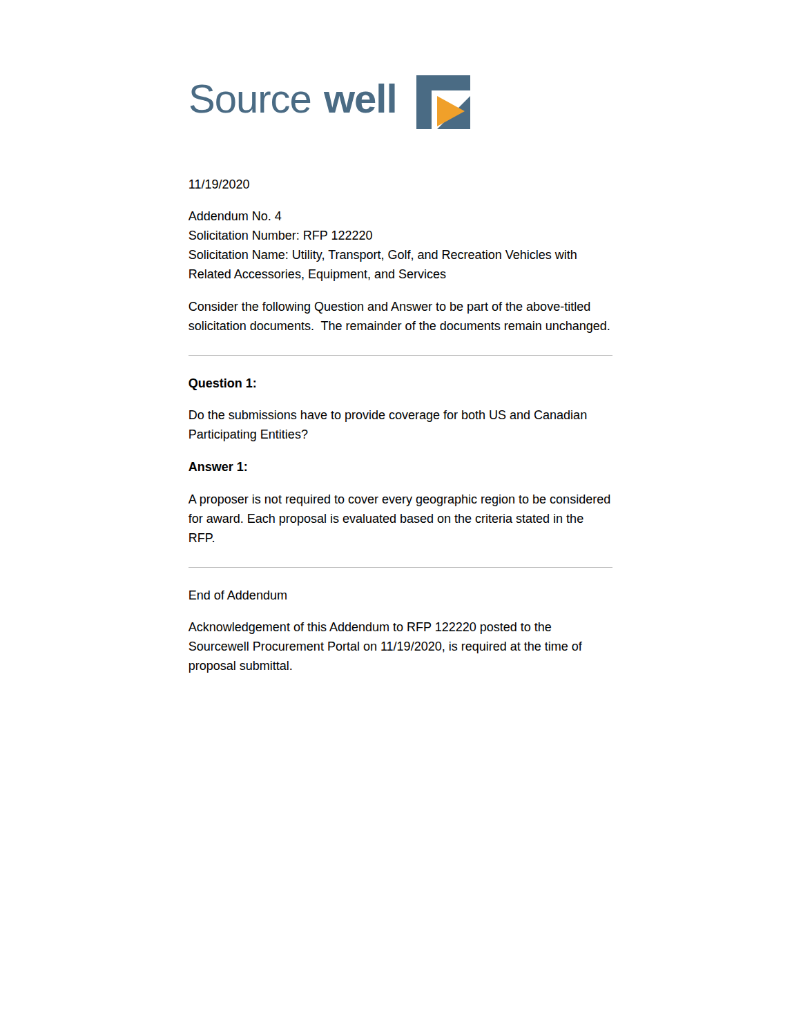Source well
11/19/2020
Addendum No. 4
Solicitation Number: RFP 122220
Solicitation Name: Utility, Transport, Golf, and Recreation Vehicles with Related Accessories, Equipment, and Services
Consider the following Question and Answer to be part of the above-titled solicitation documents. The remainder of the documents remain unchanged.
Question 1:
Do the submissions have to provide coverage for both US and Canadian Participating Entities?
Answer 1:
A proposer is not required to cover every geographic region to be considered for award. Each proposal is evaluated based on the criteria stated in the RFP.
End of Addendum
Acknowledgement of this Addendum to RFP 122220 posted to the Sourcewell Procurement Portal on 11/19/2020, is required at the time of proposal submittal.